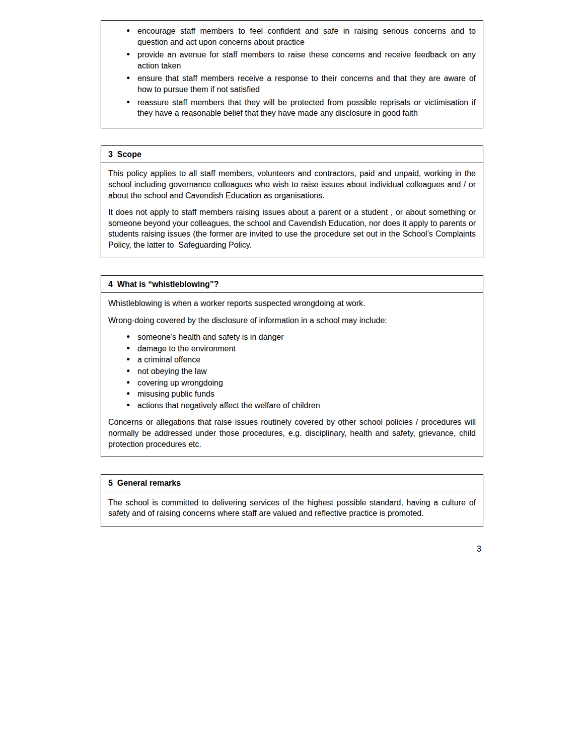encourage staff members to feel confident and safe in raising serious concerns and to question and act upon concerns about practice
provide an avenue for staff members to raise these concerns and receive feedback on any action taken
ensure that staff members receive a response to their concerns and that they are aware of how to pursue them if not satisfied
reassure staff members that they will be protected from possible reprisals or victimisation if they have a reasonable belief that they have made any disclosure in good faith
3 Scope
This policy applies to all staff members, volunteers and contractors, paid and unpaid, working in the school including governance colleagues who wish to raise issues about individual colleagues and / or about the school and Cavendish Education as organisations.
It does not apply to staff members raising issues about a parent or a student , or about something or someone beyond your colleagues, the school and Cavendish Education, nor does it apply to parents or students raising issues (the former are invited to use the procedure set out in the School’s Complaints Policy, the latter to Safeguarding Policy.
4 What is “whistleblowing”?
Whistleblowing is when a worker reports suspected wrongdoing at work.
Wrong-doing covered by the disclosure of information in a school may include:
someone’s health and safety is in danger
damage to the environment
a criminal offence
not obeying the law
covering up wrongdoing
misusing public funds
actions that negatively affect the welfare of children
Concerns or allegations that raise issues routinely covered by other school policies / procedures will normally be addressed under those procedures, e.g. disciplinary, health and safety, grievance, child protection procedures etc.
5 General remarks
The school is committed to delivering services of the highest possible standard, having a culture of safety and of raising concerns where staff are valued and reflective practice is promoted.
3